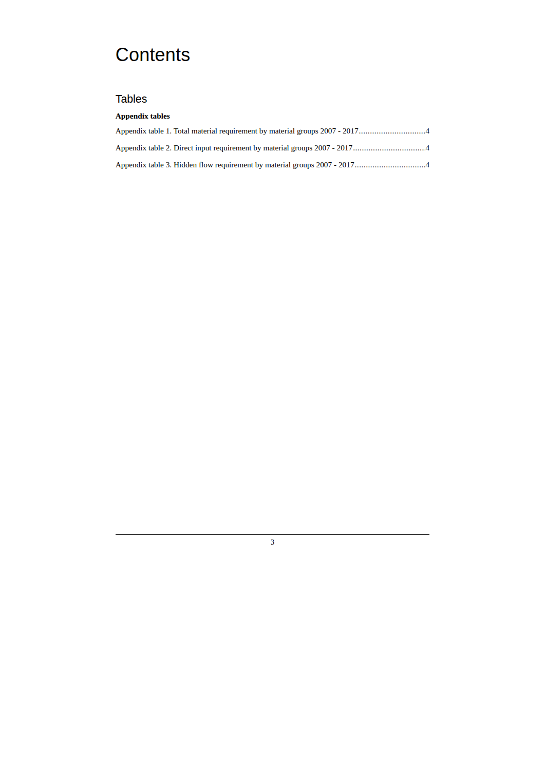Contents
Tables
Appendix tables
Appendix table 1. Total material requirement by material groups 2007 - 2017 ......................................................... 4
Appendix table 2. Direct input requirement by material groups 2007 - 2017 ........................................................... 4
Appendix table 3. Hidden flow requirement by material groups 2007 - 2017 .......................................................... 4
3